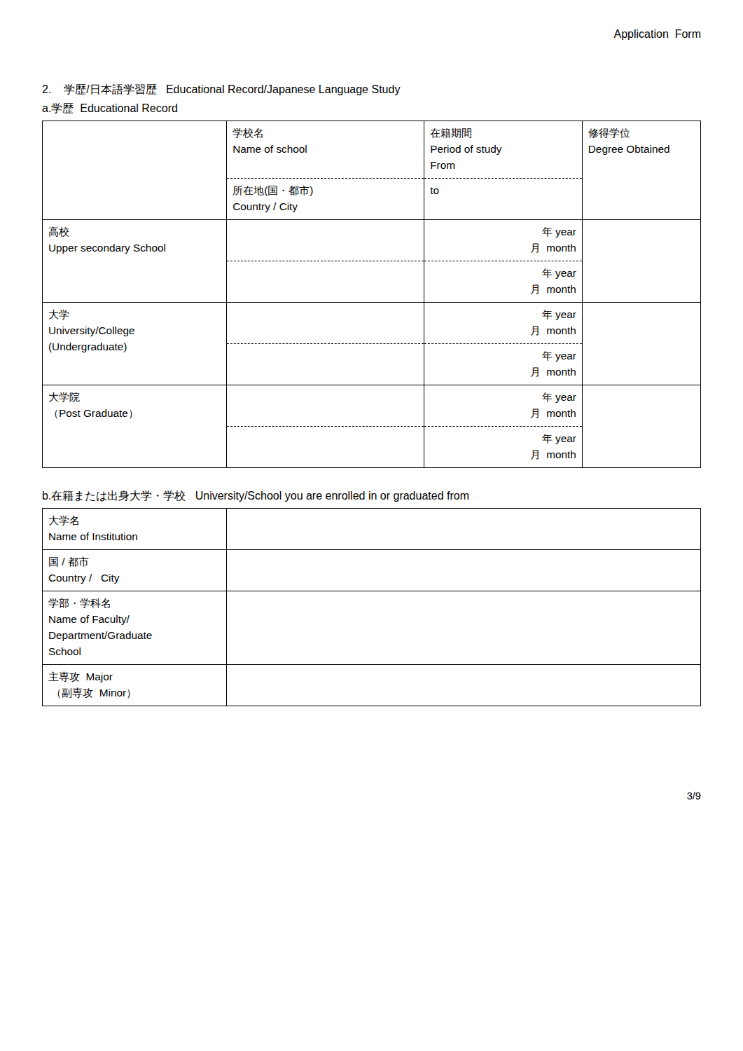Application Form
2. 学歴/日本語学習歴 Educational Record/Japanese Language Study
a.学歴 Educational Record
| | 学校名 Name of school | 在籍期間 Period of study From | 修得学位 Degree Obtained |
| 所在地(国・都市) Country / City | to |
| 高校 Upper secondary School | | 年 year 月 month | |
| | 年 year 月 month |
| 大学 University/College (Undergraduate) | | 年 year 月 month | |
| | 年 year 月 month |
| 大学院 （Post Graduate） | | 年 year 月 month | |
| | 年 year 月 month |
b.在籍または出身大学・学校 University/School you are enrolled in or graduated from
| 大学名 Name of Institution | |
| 国 / 都市 Country / City | |
| 学部・学科名 Name of Faculty/ Department/Graduate School | |
| 主専攻 Major （副専攻 Minor） | |
3/9